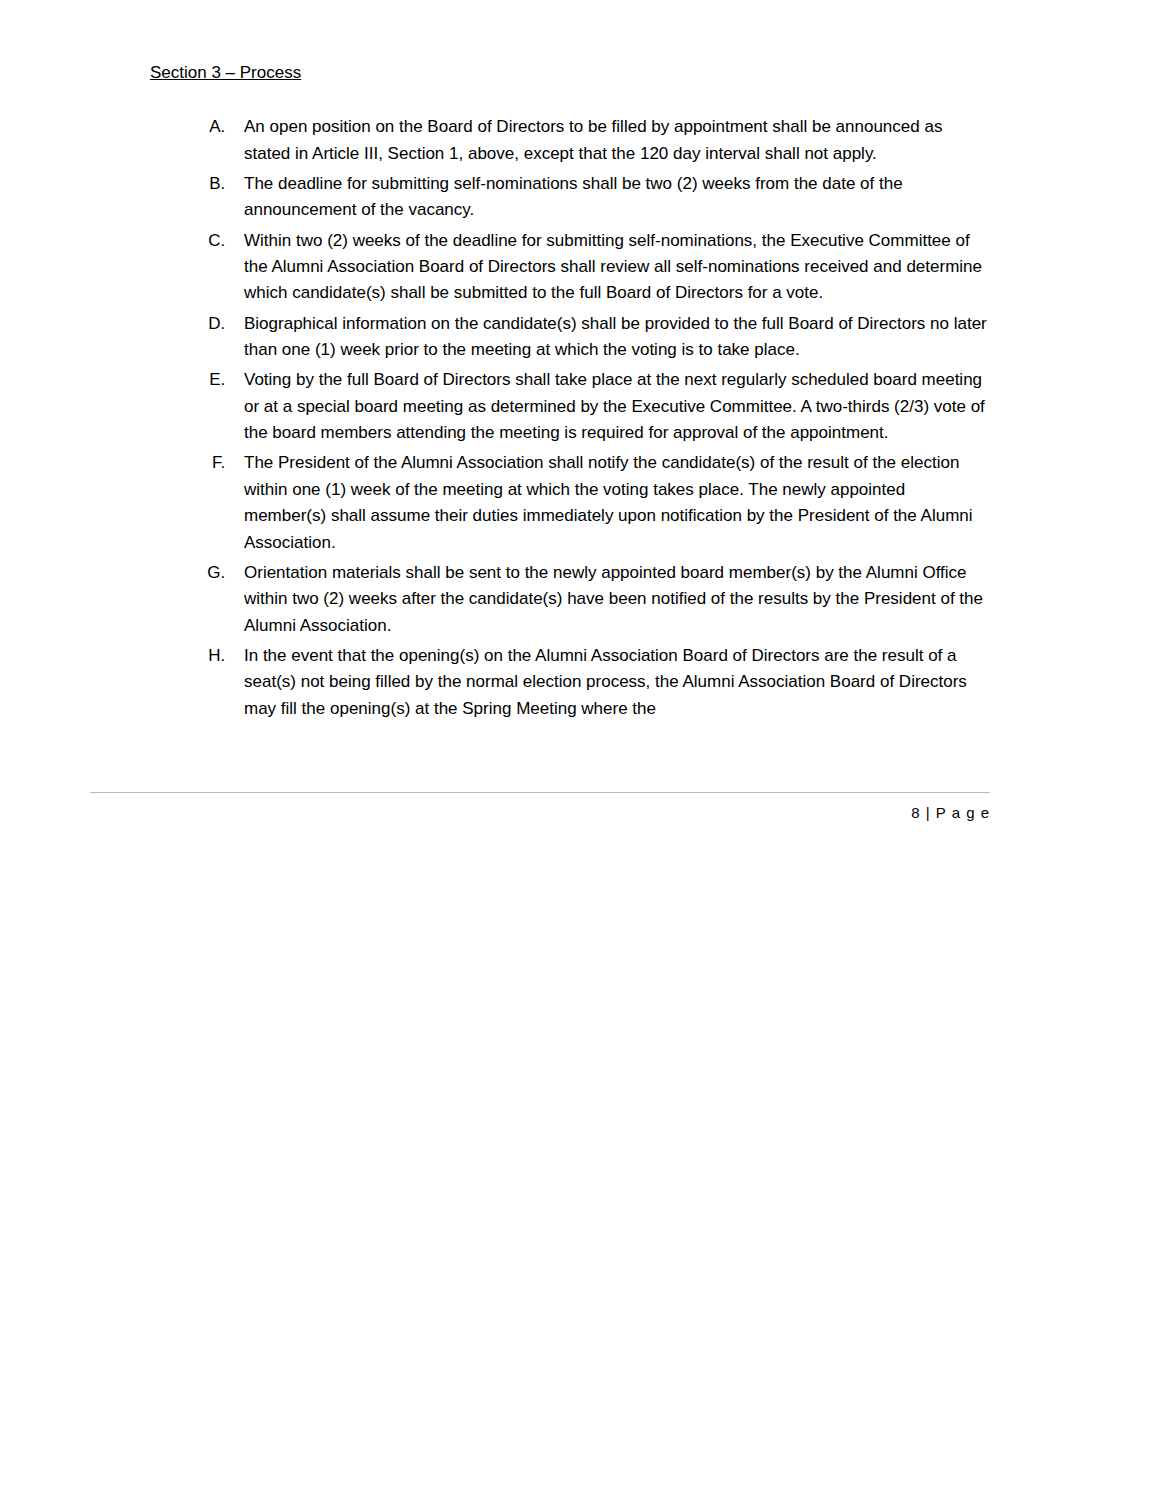Section 3 – Process
An open position on the Board of Directors to be filled by appointment shall be announced as stated in Article III, Section 1, above, except that the 120 day interval shall not apply.
The deadline for submitting self-nominations shall be two (2) weeks from the date of the announcement of the vacancy.
Within two (2) weeks of the deadline for submitting self-nominations, the Executive Committee of the Alumni Association Board of Directors shall review all self-nominations received and determine which candidate(s) shall be submitted to the full Board of Directors for a vote.
Biographical information on the candidate(s) shall be provided to the full Board of Directors no later than one (1) week prior to the meeting at which the voting is to take place.
Voting by the full Board of Directors shall take place at the next regularly scheduled board meeting or at a special board meeting as determined by the Executive Committee. A two-thirds (2/3) vote of the board members attending the meeting is required for approval of the appointment.
The President of the Alumni Association shall notify the candidate(s) of the result of the election within one (1) week of the meeting at which the voting takes place. The newly appointed member(s) shall assume their duties immediately upon notification by the President of the Alumni Association.
Orientation materials shall be sent to the newly appointed board member(s) by the Alumni Office within two (2) weeks after the candidate(s) have been notified of the results by the President of the Alumni Association.
In the event that the opening(s) on the Alumni Association Board of Directors are the result of a seat(s) not being filled by the normal election process, the Alumni Association Board of Directors may fill the opening(s) at the Spring Meeting where the
8 | P a g e